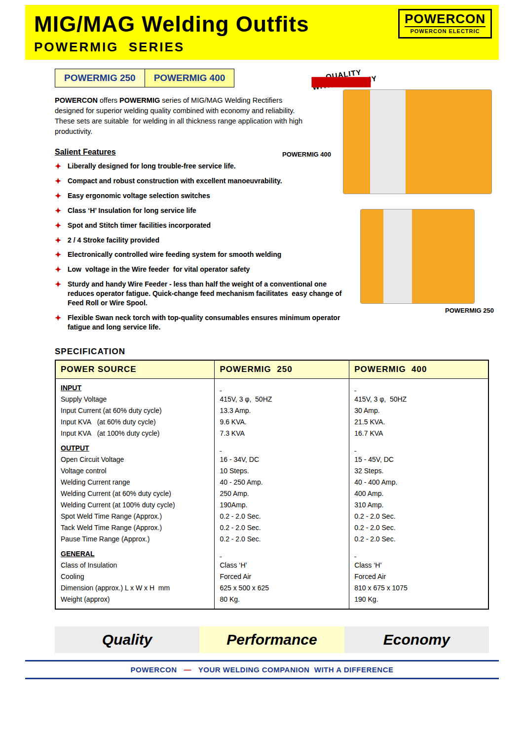MIG/MAG Welding Outfits
POWERMIG SERIES
POWERCON
POWERCON ELECTRIC
QUALITY
WITH ECONOMY
POWERMIG 250 POWERMIG 400
POWERCON offers POWERMIG series of MIG/MAG Welding Rectifiers designed for superior welding quality combined with economy and reliability. These sets are suitable for welding in all thickness range application with high productivity.
Salient Features
Liberally designed for long trouble-free service life.
Compact and robust construction with excellent manoeuvrability.
Easy ergonomic voltage selection switches
Class ‘H’ Insulation for long service life
Spot and Stitch timer facilities incorporated
2 / 4 Stroke facility provided
Electronically controlled wire feeding system for smooth welding
Low voltage in the Wire feeder for vital operator safety
Sturdy and handy Wire Feeder - less than half the weight of a conventional one reduces operator fatigue. Quick-change feed mechanism facilitates easy change of Feed Roll or Wire Spool.
Flexible Swan neck torch with top-quality consumables ensures minimum operator fatigue and long service life.
POWERMIG 400
POWERMIG 250
SPECIFICATION
| POWER SOURCE | POWERMIG 250 | POWERMIG 400 |
| --- | --- | --- |
| INPUT | | |
| Supply Voltage | 415V, 3 φ, 50HZ | 415V, 3 φ, 50HZ |
| Input Current (at 60% duty cycle) | 13.3 Amp. | 30 Amp. |
| Input KVA (at 60% duty cycle) | 9.6 KVA. | 21.5 KVA. |
| Input KVA (at 100% duty cycle) | 7.3 KVA | 16.7 KVA |
| OUTPUT | | |
| Open Circuit Voltage | 16 - 34V, DC | 15 - 45V, DC |
| Voltage control | 10 Steps. | 32 Steps. |
| Welding Current range | 40 - 250 Amp. | 40 - 400 Amp. |
| Welding Current (at 60% duty cycle) | 250 Amp. | 400 Amp. |
| Welding Current (at 100% duty cycle) | 190Amp. | 310 Amp. |
| Spot Weld Time Range (Approx.) | 0.2 - 2.0 Sec. | 0.2 - 2.0 Sec. |
| Tack Weld Time Range (Approx.) | 0.2 - 2.0 Sec. | 0.2 - 2.0 Sec. |
| Pause Time Range (Approx.) | 0.2 - 2.0 Sec. | 0.2 - 2.0 Sec. |
| GENERAL | | |
| Class of Insulation | Class ‘H’ | Class ‘H’ |
| Cooling | Forced Air | Forced Air |
| Dimension (approx.) L x W x H mm | 625 x 500 x 625 | 810 x 675 x 1075 |
| Weight (approx) | 80 Kg. | 190 Kg. |
Quality
Performance
Economy
POWERCON — YOUR WELDING COMPANION WITH A DIFFERENCE